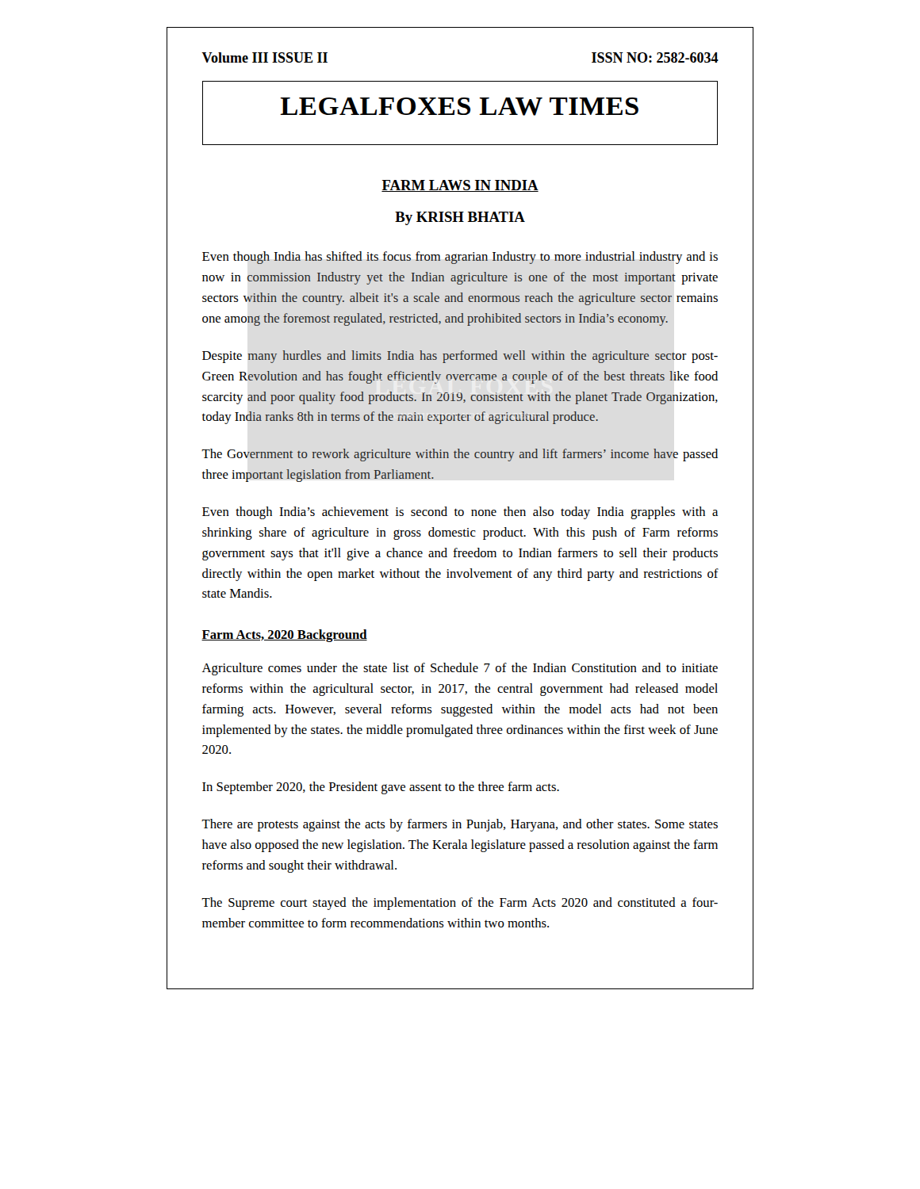Volume III ISSUE II ISSN NO: 2582-6034
LEGALFOXES LAW TIMES
FARM LAWS IN INDIA
By KRISH BHATIA
Even though India has shifted its focus from agrarian Industry to more industrial industry and is now in commission Industry yet the Indian agriculture is one of the most important private sectors within the country. albeit it's a scale and enormous reach the agriculture sector remains one among the foremost regulated, restricted, and prohibited sectors in India’s economy.
Despite many hurdles and limits India has performed well within the agriculture sector post-Green Revolution and has fought efficiently overcame a couple of of the best threats like food scarcity and poor quality food products. In 2019, consistent with the planet Trade Organization, today India ranks 8th in terms of the main exporter of agricultural produce.
The Government to rework agriculture within the country and lift farmers’ income have passed three important legislation from Parliament.
Even though India’s achievement is second to none then also today India grapples with a shrinking share of agriculture in gross domestic product. With this push of Farm reforms government says that it'll give a chance and freedom to Indian farmers to sell their products directly within the open market without the involvement of any third party and restrictions of state Mandis.
Farm Acts, 2020 Background
Agriculture comes under the state list of Schedule 7 of the Indian Constitution and to initiate reforms within the agricultural sector, in 2017, the central government had released model farming acts. However, several reforms suggested within the model acts had not been implemented by the states. the middle promulgated three ordinances within the first week of June 2020.
In September 2020, the President gave assent to the three farm acts.
There are protests against the acts by farmers in Punjab, Haryana, and other states. Some states have also opposed the new legislation. The Kerala legislature passed a resolution against the farm reforms and sought their withdrawal.
The Supreme court stayed the implementation of the Farm Acts 2020 and constituted a four-member committee to form recommendations within two months.
LEGAL FOXES
"OUR MISSION YOUR SUCCESS"